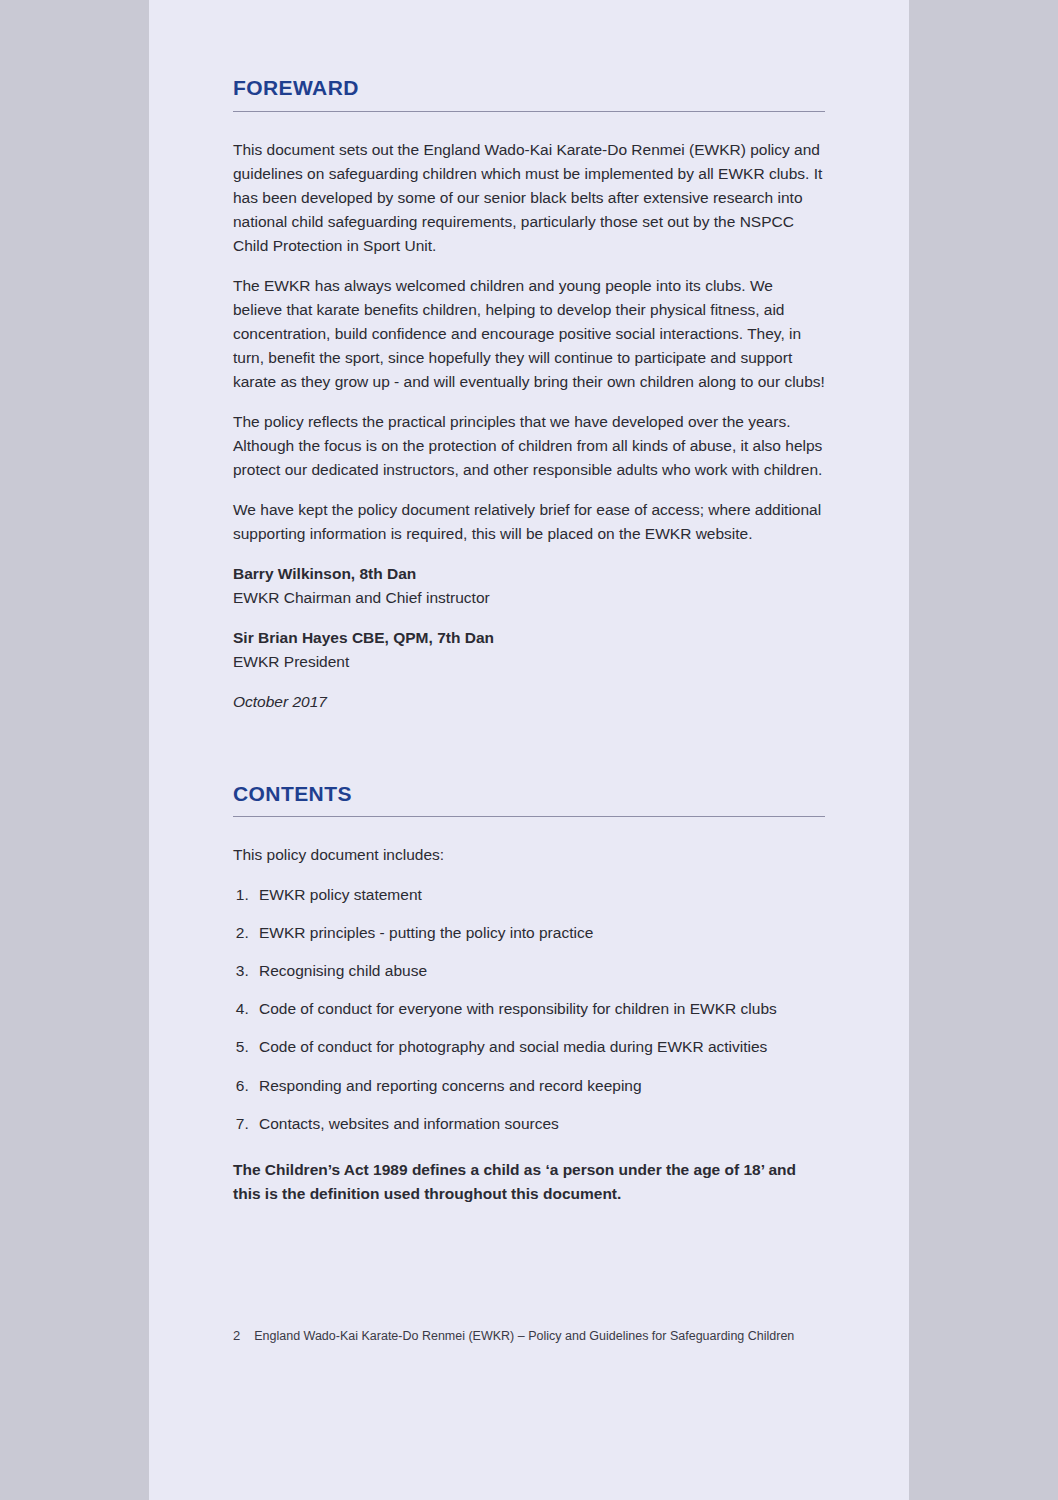FOREWARD
This document sets out the England Wado-Kai Karate-Do Renmei (EWKR) policy and guidelines on safeguarding children which must be implemented by all EWKR clubs. It has been developed by some of our senior black belts after extensive research into national child safeguarding requirements, particularly those set out by the NSPCC Child Protection in Sport Unit.
The EWKR has always welcomed children and young people into its clubs. We believe that karate benefits children, helping to develop their physical fitness, aid concentration, build confidence and encourage positive social interactions. They, in turn, benefit the sport, since hopefully they will continue to participate and support karate as they grow up - and will eventually bring their own children along to our clubs!
The policy reflects the practical principles that we have developed over the years. Although the focus is on the protection of children from all kinds of abuse, it also helps protect our dedicated instructors, and other responsible adults who work with children.
We have kept the policy document relatively brief for ease of access; where additional supporting information is required, this will be placed on the EWKR website.
Barry Wilkinson, 8th Dan EWKR Chairman and Chief instructor
Sir Brian Hayes CBE, QPM, 7th Dan EWKR President
October 2017
CONTENTS
This policy document includes:
EWKR policy statement
EWKR principles - putting the policy into practice
Recognising child abuse
Code of conduct for everyone with responsibility for children in EWKR clubs
Code of conduct for photography and social media during EWKR activities
Responding and reporting concerns and record keeping
Contacts, websites and information sources
The Children’s Act 1989 defines a child as ‘a person under the age of 18’ and this is the definition used throughout this document.
2 England Wado-Kai Karate-Do Renmei (EWKR) – Policy and Guidelines for Safeguarding Children